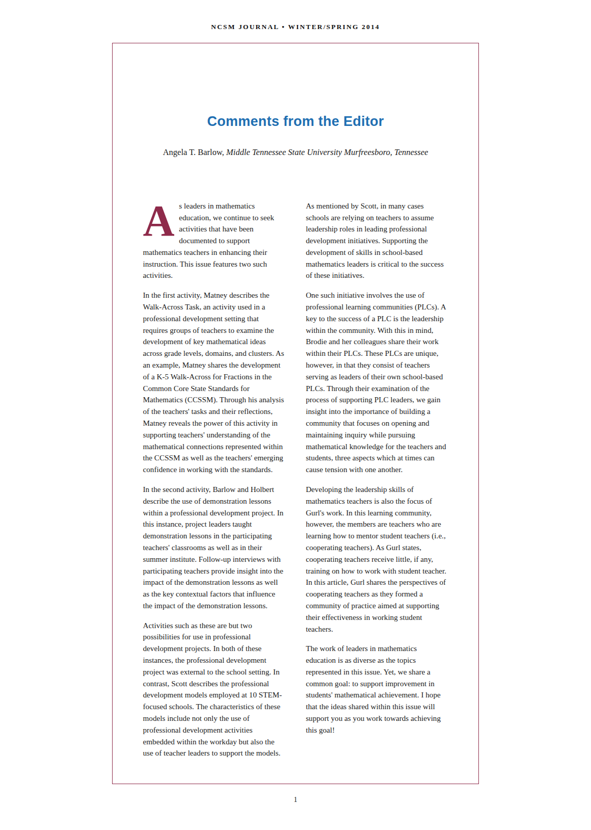NCSM Journal • Winter/Spring 2014
Comments from the Editor
Angela T. Barlow, Middle Tennessee State University Murfreesboro, Tennessee
As leaders in mathematics education, we continue to seek activities that have been documented to support mathematics teachers in enhancing their instruction. This issue features two such activities.
In the first activity, Matney describes the Walk-Across Task, an activity used in a professional development setting that requires groups of teachers to examine the development of key mathematical ideas across grade levels, domains, and clusters. As an example, Matney shares the development of a K-5 Walk-Across for Fractions in the Common Core State Standards for Mathematics (CCSSM). Through his analysis of the teachers' tasks and their reflections, Matney reveals the power of this activity in supporting teachers' understanding of the mathematical connections represented within the CCSSM as well as the teachers' emerging confidence in working with the standards.
In the second activity, Barlow and Holbert describe the use of demonstration lessons within a professional development project. In this instance, project leaders taught demonstration lessons in the participating teachers' classrooms as well as in their summer institute. Follow-up interviews with participating teachers provide insight into the impact of the demonstration lessons as well as the key contextual factors that influence the impact of the demonstration lessons.
Activities such as these are but two possibilities for use in professional development projects. In both of these instances, the professional development project was external to the school setting. In contrast, Scott describes the professional development models employed at 10 STEM-focused schools. The characteristics of these models include not only the use of professional development activities embedded within the workday but also the use of teacher leaders to support the models.
As mentioned by Scott, in many cases schools are relying on teachers to assume leadership roles in leading professional development initiatives. Supporting the development of skills in school-based mathematics leaders is critical to the success of these initiatives.
One such initiative involves the use of professional learning communities (PLCs). A key to the success of a PLC is the leadership within the community. With this in mind, Brodie and her colleagues share their work within their PLCs. These PLCs are unique, however, in that they consist of teachers serving as leaders of their own school-based PLCs. Through their examination of the process of supporting PLC leaders, we gain insight into the importance of building a community that focuses on opening and maintaining inquiry while pursuing mathematical knowledge for the teachers and students, three aspects which at times can cause tension with one another.
Developing the leadership skills of mathematics teachers is also the focus of Gurl's work. In this learning community, however, the members are teachers who are learning how to mentor student teachers (i.e., cooperating teachers). As Gurl states, cooperating teachers receive little, if any, training on how to work with student teacher. In this article, Gurl shares the perspectives of cooperating teachers as they formed a community of practice aimed at supporting their effectiveness in working student teachers.
The work of leaders in mathematics education is as diverse as the topics represented in this issue. Yet, we share a common goal: to support improvement in students' mathematical achievement. I hope that the ideas shared within this issue will support you as you work towards achieving this goal!
1